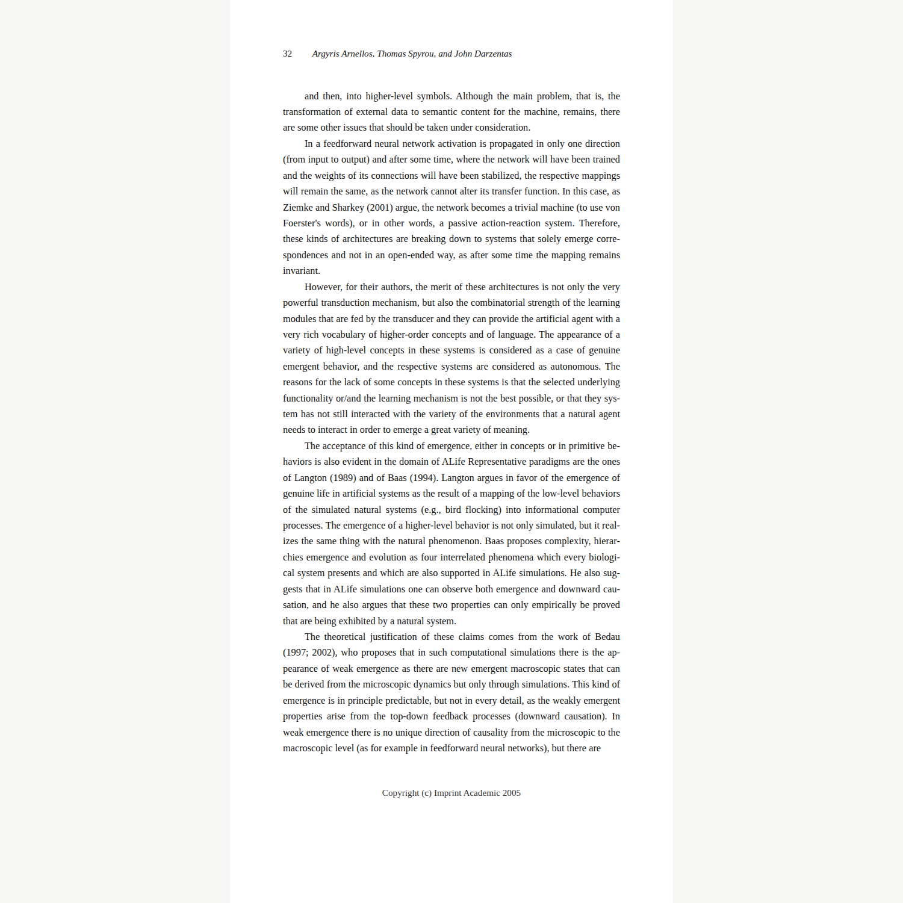32 Argyris Arnellos, Thomas Spyrou, and John Darzentas
and then, into higher-level symbols. Although the main problem, that is, the transformation of external data to semantic content for the machine, remains, there are some other issues that should be taken under consideration.
In a feedforward neural network activation is propagated in only one direction (from input to output) and after some time, where the network will have been trained and the weights of its connections will have been stabilized, the respective mappings will remain the same, as the network cannot alter its transfer function. In this case, as Ziemke and Sharkey (2001) argue, the network becomes a trivial machine (to use von Foerster's words), or in other words, a passive action-reaction system. Therefore, these kinds of architectures are breaking down to systems that solely emerge correspondences and not in an open-ended way, as after some time the mapping remains invariant.
However, for their authors, the merit of these architectures is not only the very powerful transduction mechanism, but also the combinatorial strength of the learning modules that are fed by the transducer and they can provide the artificial agent with a very rich vocabulary of higher-order concepts and of language. The appearance of a variety of high-level concepts in these systems is considered as a case of genuine emergent behavior, and the respective systems are considered as autonomous. The reasons for the lack of some concepts in these systems is that the selected underlying functionality or/and the learning mechanism is not the best possible, or that they system has not still interacted with the variety of the environments that a natural agent needs to interact in order to emerge a great variety of meaning.
The acceptance of this kind of emergence, either in concepts or in primitive behaviors is also evident in the domain of ALife Representative paradigms are the ones of Langton (1989) and of Baas (1994). Langton argues in favor of the emergence of genuine life in artificial systems as the result of a mapping of the low-level behaviors of the simulated natural systems (e.g., bird flocking) into informational computer processes. The emergence of a higher-level behavior is not only simulated, but it realizes the same thing with the natural phenomenon. Baas proposes complexity, hierarchies emergence and evolution as four interrelated phenomena which every biological system presents and which are also supported in ALife simulations. He also suggests that in ALife simulations one can observe both emergence and downward causation, and he also argues that these two properties can only empirically be proved that are being exhibited by a natural system.
The theoretical justification of these claims comes from the work of Bedau (1997; 2002), who proposes that in such computational simulations there is the appearance of weak emergence as there are new emergent macroscopic states that can be derived from the microscopic dynamics but only through simulations. This kind of emergence is in principle predictable, but not in every detail, as the weakly emergent properties arise from the top-down feedback processes (downward causation). In weak emergence there is no unique direction of causality from the microscopic to the macroscopic level (as for example in feedforward neural networks), but there are
Copyright (c) Imprint Academic 2005